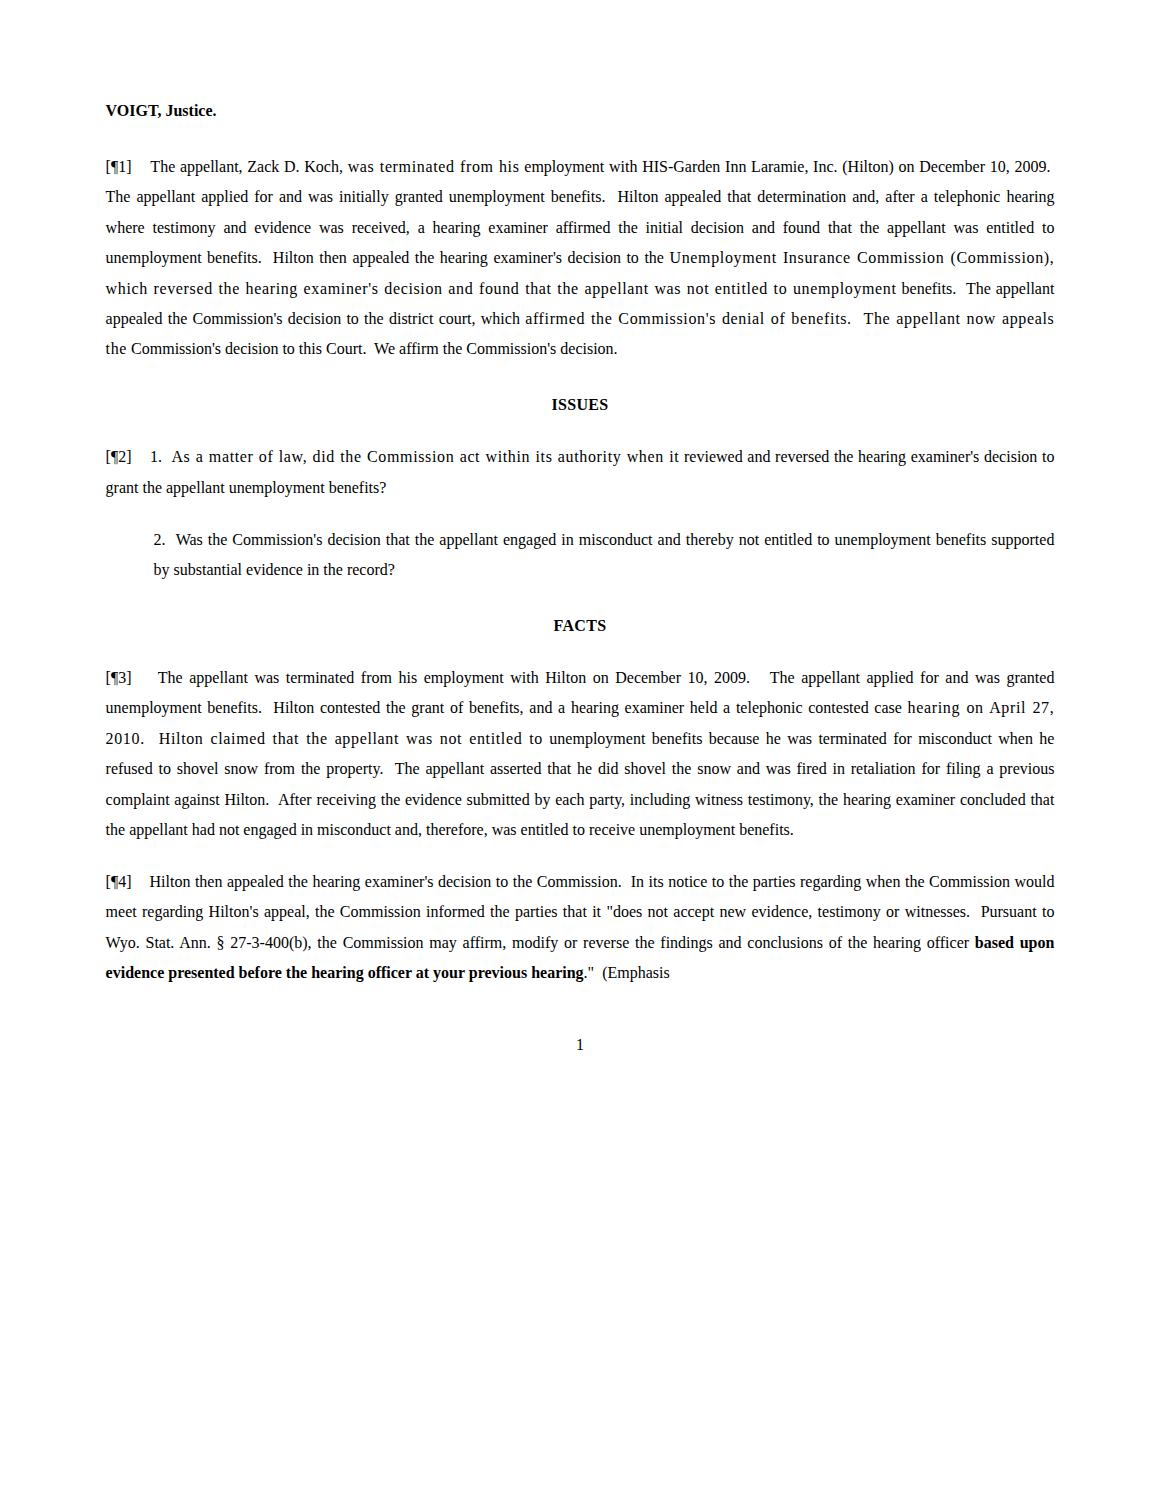VOIGT, Justice.
[¶1] The appellant, Zack D. Koch, was terminated from his employment with HIS-Garden Inn Laramie, Inc. (Hilton) on December 10, 2009. The appellant applied for and was initially granted unemployment benefits. Hilton appealed that determination and, after a telephonic hearing where testimony and evidence was received, a hearing examiner affirmed the initial decision and found that the appellant was entitled to unemployment benefits. Hilton then appealed the hearing examiner's decision to the Unemployment Insurance Commission (Commission), which reversed the hearing examiner's decision and found that the appellant was not entitled to unemployment benefits. The appellant appealed the Commission's decision to the district court, which affirmed the Commission's denial of benefits. The appellant now appeals the Commission's decision to this Court. We affirm the Commission's decision.
ISSUES
[¶2] 1. As a matter of law, did the Commission act within its authority when it reviewed and reversed the hearing examiner's decision to grant the appellant unemployment benefits?
2. Was the Commission's decision that the appellant engaged in misconduct and thereby not entitled to unemployment benefits supported by substantial evidence in the record?
FACTS
[¶3] The appellant was terminated from his employment with Hilton on December 10, 2009. The appellant applied for and was granted unemployment benefits. Hilton contested the grant of benefits, and a hearing examiner held a telephonic contested case hearing on April 27, 2010. Hilton claimed that the appellant was not entitled to unemployment benefits because he was terminated for misconduct when he refused to shovel snow from the property. The appellant asserted that he did shovel the snow and was fired in retaliation for filing a previous complaint against Hilton. After receiving the evidence submitted by each party, including witness testimony, the hearing examiner concluded that the appellant had not engaged in misconduct and, therefore, was entitled to receive unemployment benefits.
[¶4] Hilton then appealed the hearing examiner's decision to the Commission. In its notice to the parties regarding when the Commission would meet regarding Hilton's appeal, the Commission informed the parties that it "does not accept new evidence, testimony or witnesses. Pursuant to Wyo. Stat. Ann. § 27-3-400(b), the Commission may affirm, modify or reverse the findings and conclusions of the hearing officer based upon evidence presented before the hearing officer at your previous hearing." (Emphasis
1